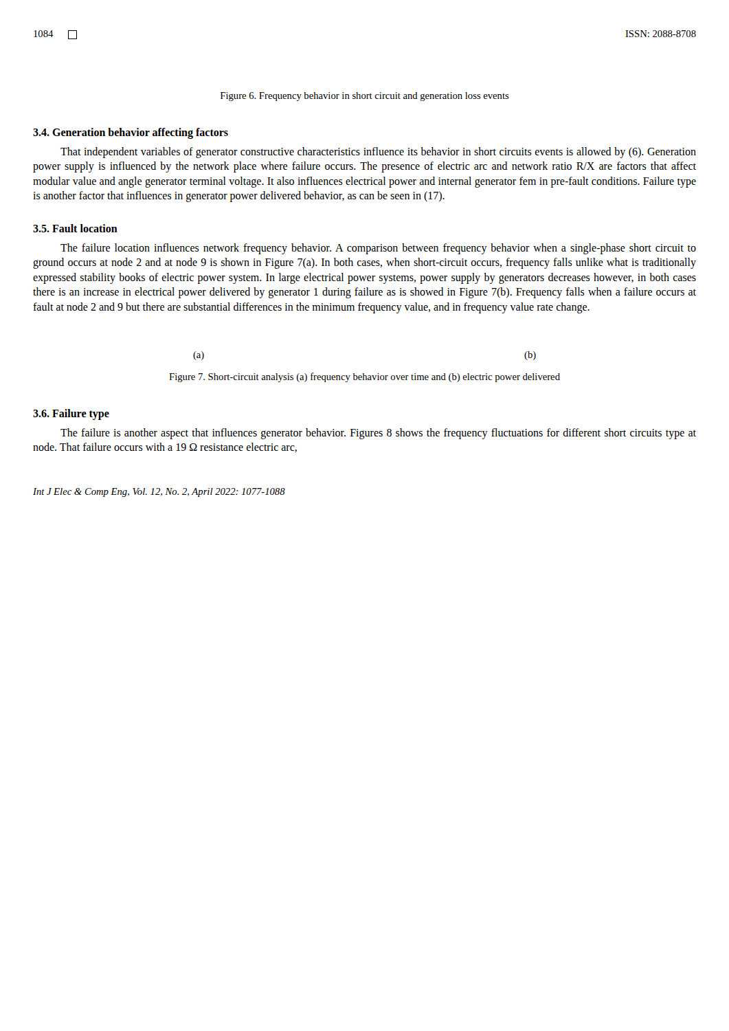1084
ISSN: 2088-8708
Figure 6. Frequency behavior in short circuit and generation loss events
3.4. Generation behavior affecting factors
That independent variables of generator constructive characteristics influence its behavior in short circuits events is allowed by (6). Generation power supply is influenced by the network place where failure occurs. The presence of electric arc and network ratio R/X are factors that affect modular value and angle generator terminal voltage. It also influences electrical power and internal generator fem in pre-fault conditions. Failure type is another factor that influences in generator power delivered behavior, as can be seen in (17).
3.5. Fault location
The failure location influences network frequency behavior. A comparison between frequency behavior when a single-phase short circuit to ground occurs at node 2 and at node 9 is shown in Figure 7(a). In both cases, when short-circuit occurs, frequency falls unlike what is traditionally expressed stability books of electric power system. In large electrical power systems, power supply by generators decreases however, in both cases there is an increase in electrical power delivered by generator 1 during failure as is showed in Figure 7(b). Frequency falls when a failure occurs at fault at node 2 and 9 but there are substantial differences in the minimum frequency value, and in frequency value rate change.
(a) (b)
Figure 7. Short-circuit analysis (a) frequency behavior over time and (b) electric power delivered
3.6. Failure type
The failure is another aspect that influences generator behavior. Figures 8 shows the frequency fluctuations for different short circuits type at node. That failure occurs with a 19 Ω resistance electric arc,
Int J Elec & Comp Eng, Vol. 12, No. 2, April 2022: 1077-1088